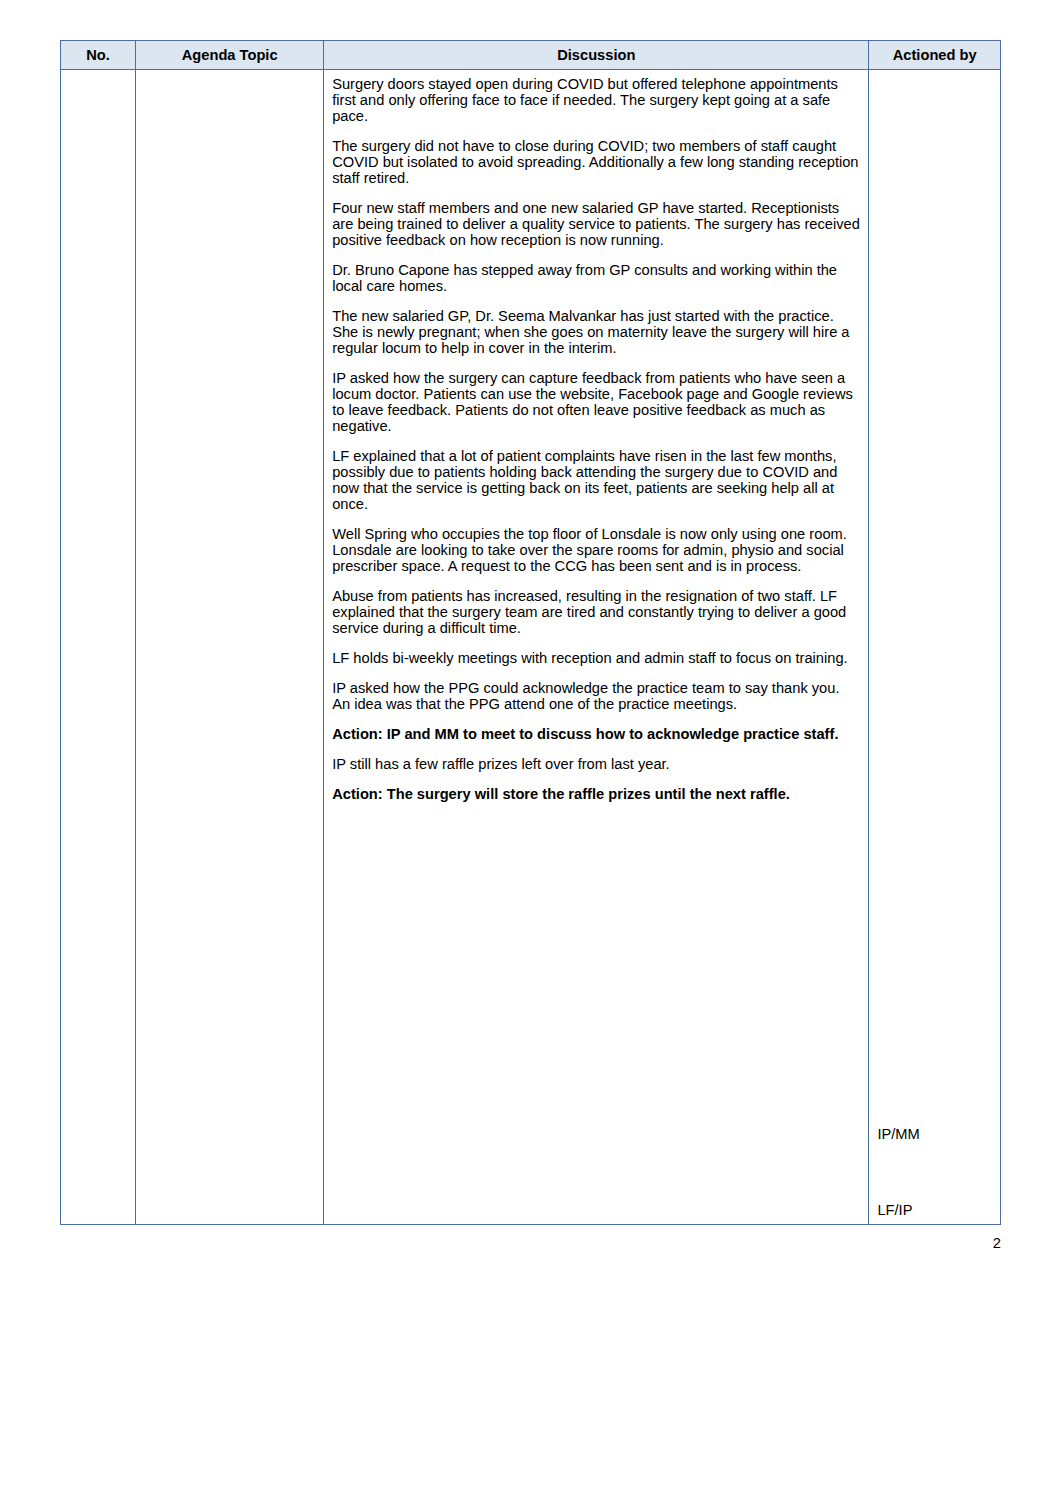| No. | Agenda Topic | Discussion | Actioned by |
| --- | --- | --- | --- |
| | | Surgery doors stayed open during COVID but offered telephone appointments first and only offering face to face if needed. The surgery kept going at a safe pace. The surgery did not have to close during COVID; two members of staff caught COVID but isolated to avoid spreading. Additionally a few long standing reception staff retired. Four new staff members and one new salaried GP have started. Receptionists are being trained to deliver a quality service to patients. The surgery has received positive feedback on how reception is now running. Dr. Bruno Capone has stepped away from GP consults and working within the local care homes. The new salaried GP, Dr. Seema Malvankar has just started with the practice. She is newly pregnant; when she goes on maternity leave the surgery will hire a regular locum to help in cover in the interim. IP asked how the surgery can capture feedback from patients who have seen a locum doctor. Patients can use the website, Facebook page and Google reviews to leave feedback. Patients do not often leave positive feedback as much as negative. LF explained that a lot of patient complaints have risen in the last few months, possibly due to patients holding back attending the surgery due to COVID and now that the service is getting back on its feet, patients are seeking help all at once. Well Spring who occupies the top floor of Lonsdale is now only using one room. Lonsdale are looking to take over the spare rooms for admin, physio and social prescriber space. A request to the CCG has been sent and is in process. Abuse from patients has increased, resulting in the resignation of two staff. LF explained that the surgery team are tired and constantly trying to deliver a good service during a difficult time. LF holds bi-weekly meetings with reception and admin staff to focus on training. IP asked how the PPG could acknowledge the practice team to say thank you. An idea was that the PPG attend one of the practice meetings. Action: IP and MM to meet to discuss how to acknowledge practice staff. IP still has a few raffle prizes left over from last year. Action: The surgery will store the raffle prizes until the next raffle. | IP/MM LF/IP |
2